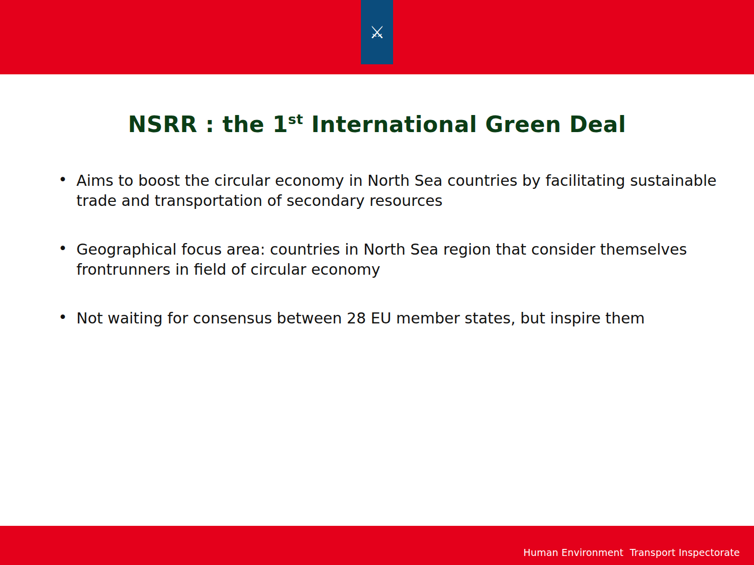⚔
NSRR : the 1st International Green Deal
Aims to boost the circular economy in North Sea countries by facilitating sustainable trade and transportation of secondary resources
Geographical focus area: countries in North Sea region that consider themselves frontrunners in field of circular economy
Not waiting for consensus between 28 EU member states, but inspire them
Human Environment Transport Inspectorate